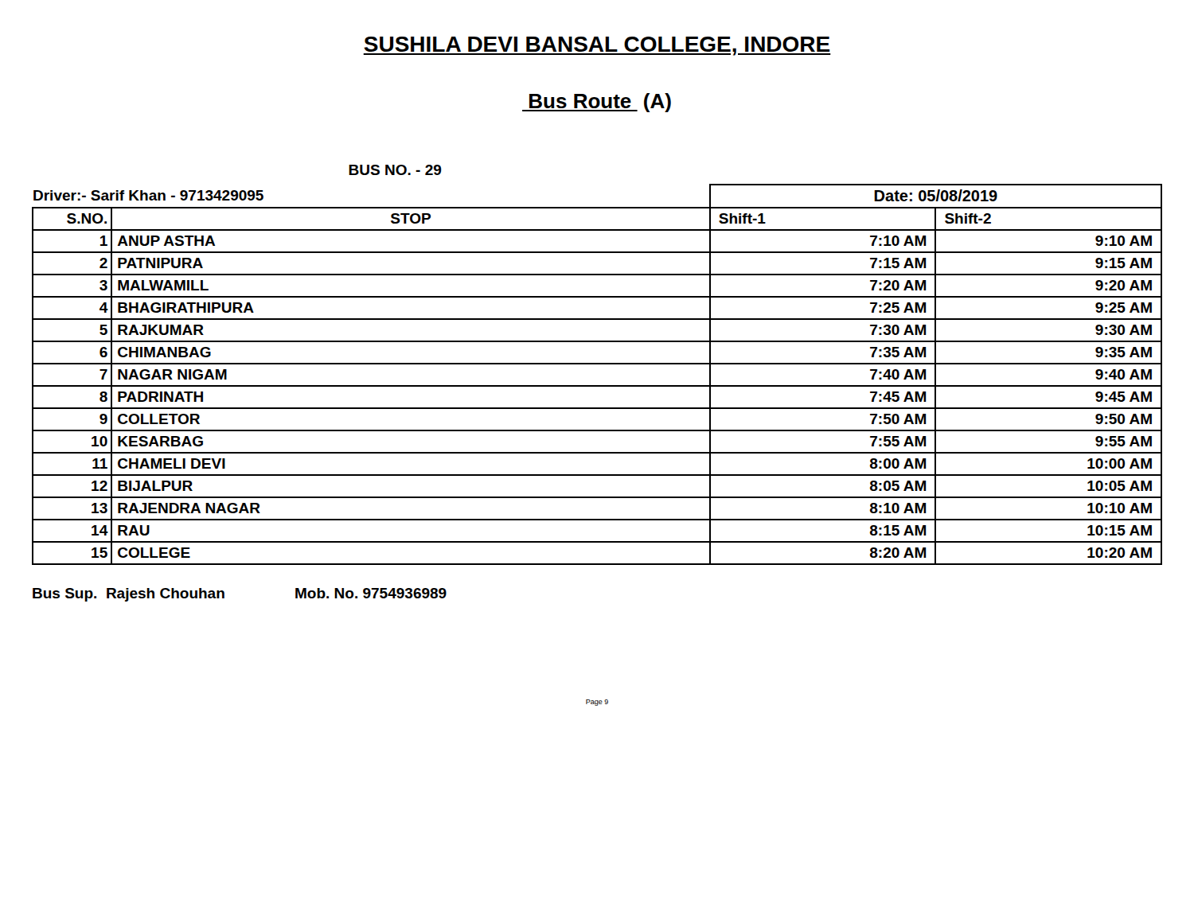SUSHILA DEVI BANSAL COLLEGE, INDORE
Bus Route (A)
BUS NO. - 29
| Driver:- Sarif Khan - 9713429095 | Date: 05/08/2019 |
| S.NO. | STOP | Shift-1 | Shift-2 |
| 1 | ANUP ASTHA | 7:10 AM | 9:10 AM |
| 2 | PATNIPURA | 7:15 AM | 9:15 AM |
| 3 | MALWAMILL | 7:20 AM | 9:20 AM |
| 4 | BHAGIRATHIPURA | 7:25 AM | 9:25 AM |
| 5 | RAJKUMAR | 7:30 AM | 9:30 AM |
| 6 | CHIMANBAG | 7:35 AM | 9:35 AM |
| 7 | NAGAR NIGAM | 7:40 AM | 9:40 AM |
| 8 | PADRINATH | 7:45 AM | 9:45 AM |
| 9 | COLLETOR | 7:50 AM | 9:50 AM |
| 10 | KESARBAG | 7:55 AM | 9:55 AM |
| 11 | CHAMELI DEVI | 8:00 AM | 10:00 AM |
| 12 | BIJALPUR | 8:05 AM | 10:05 AM |
| 13 | RAJENDRA NAGAR | 8:10 AM | 10:10 AM |
| 14 | RAU | 8:15 AM | 10:15 AM |
| 15 | COLLEGE | 8:20 AM | 10:20 AM |
Bus Sup. Rajesh Chouhan Mob. No. 9754936989
Page 9